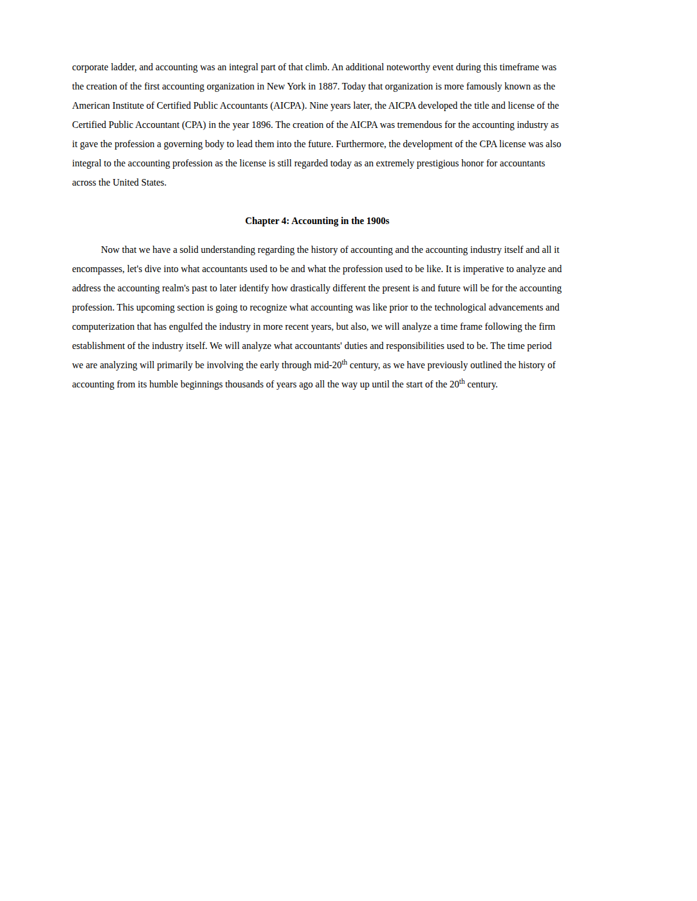corporate ladder, and accounting was an integral part of that climb. An additional noteworthy event during this timeframe was the creation of the first accounting organization in New York in 1887. Today that organization is more famously known as the American Institute of Certified Public Accountants (AICPA). Nine years later, the AICPA developed the title and license of the Certified Public Accountant (CPA) in the year 1896. The creation of the AICPA was tremendous for the accounting industry as it gave the profession a governing body to lead them into the future. Furthermore, the development of the CPA license was also integral to the accounting profession as the license is still regarded today as an extremely prestigious honor for accountants across the United States.
Chapter 4: Accounting in the 1900s
Now that we have a solid understanding regarding the history of accounting and the accounting industry itself and all it encompasses, let's dive into what accountants used to be and what the profession used to be like. It is imperative to analyze and address the accounting realm's past to later identify how drastically different the present is and future will be for the accounting profession. This upcoming section is going to recognize what accounting was like prior to the technological advancements and computerization that has engulfed the industry in more recent years, but also, we will analyze a time frame following the firm establishment of the industry itself. We will analyze what accountants' duties and responsibilities used to be. The time period we are analyzing will primarily be involving the early through mid-20th century, as we have previously outlined the history of accounting from its humble beginnings thousands of years ago all the way up until the start of the 20th century.